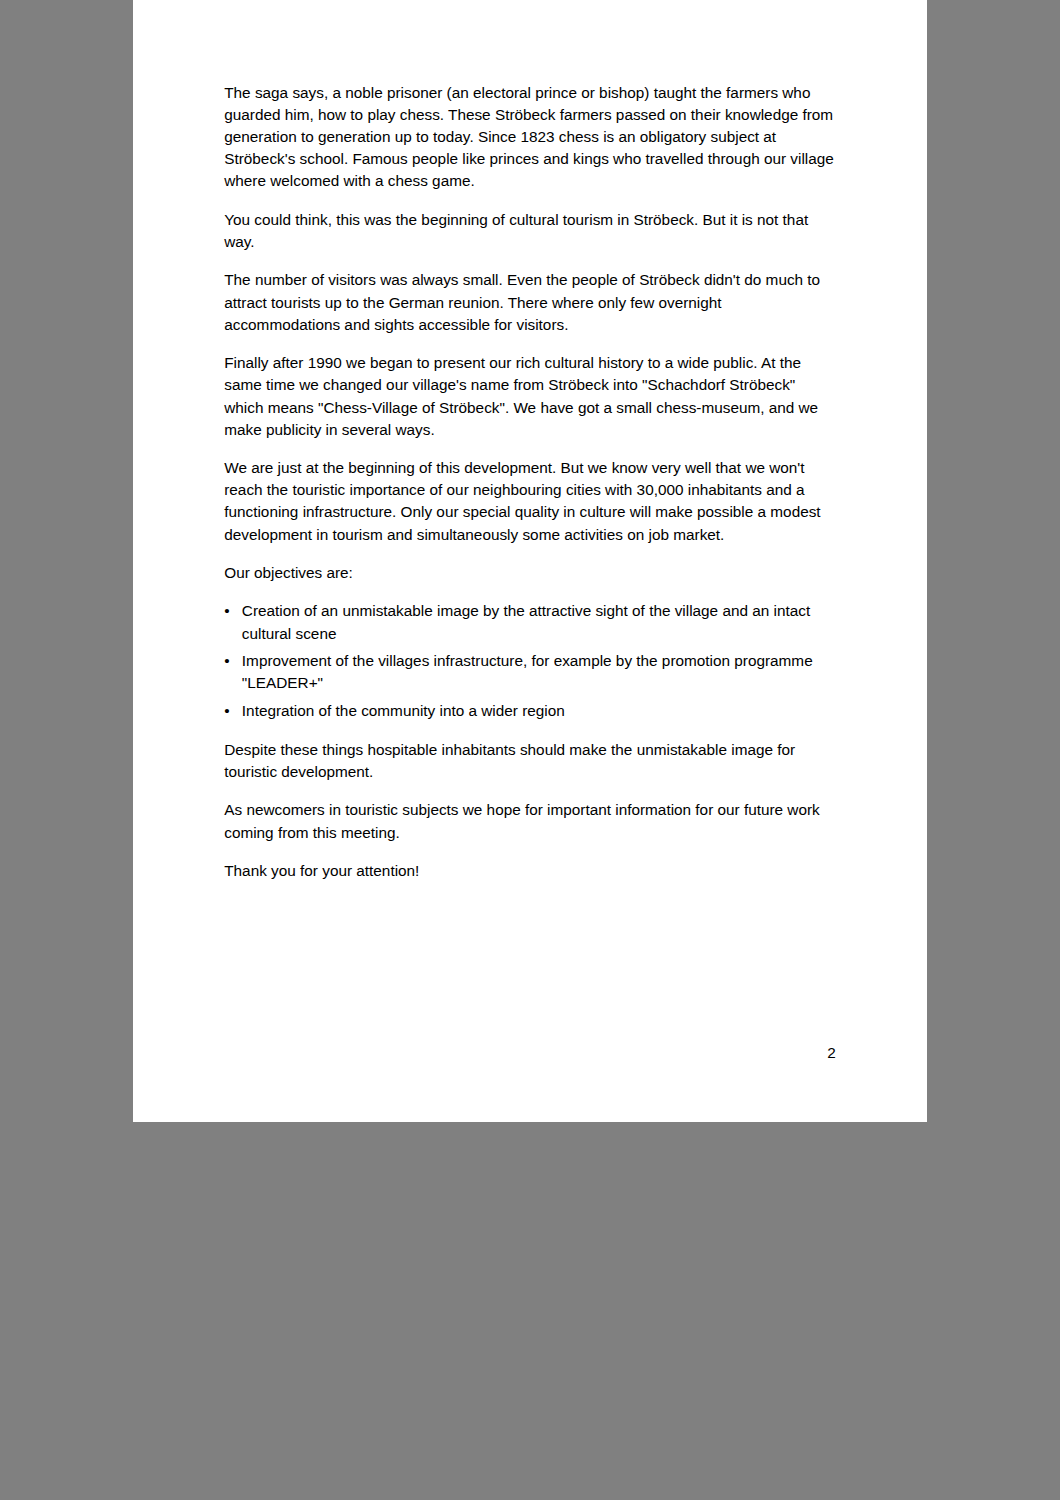The saga says, a noble prisoner (an electoral prince or bishop) taught the farmers who guarded him, how to play chess. These Ströbeck farmers passed on their knowledge from generation to generation up to today. Since 1823 chess is an obligatory subject at Ströbeck's school. Famous people like princes and kings who travelled through our village where welcomed with a chess game.
You could think, this was the beginning of cultural tourism in Ströbeck. But it is not that way.
The number of visitors was always small. Even the people of Ströbeck didn't do much to attract tourists up to the German reunion. There where only few overnight accommodations and sights accessible for visitors.
Finally after 1990 we began to present our rich cultural history to a wide public. At the same time we changed our village's name from Ströbeck into "Schachdorf Ströbeck" which means "Chess-Village of Ströbeck". We have got a small chess-museum, and we make publicity in several ways.
We are just at the beginning of this development. But we know very well that we won't reach the touristic importance of our neighbouring cities with 30,000 inhabitants and a functioning infrastructure. Only our special quality in culture will make possible a modest development in tourism and simultaneously some activities on job market.
Our objectives are:
Creation of an unmistakable image by the attractive sight of the village and an intact cultural scene
Improvement of the villages infrastructure, for example by the promotion programme "LEADER+"
Integration of the community into a wider region
Despite these things hospitable inhabitants should make the unmistakable image for touristic development.
As newcomers in touristic subjects we hope for important information for our future work coming from this meeting.
Thank you for your attention!
2